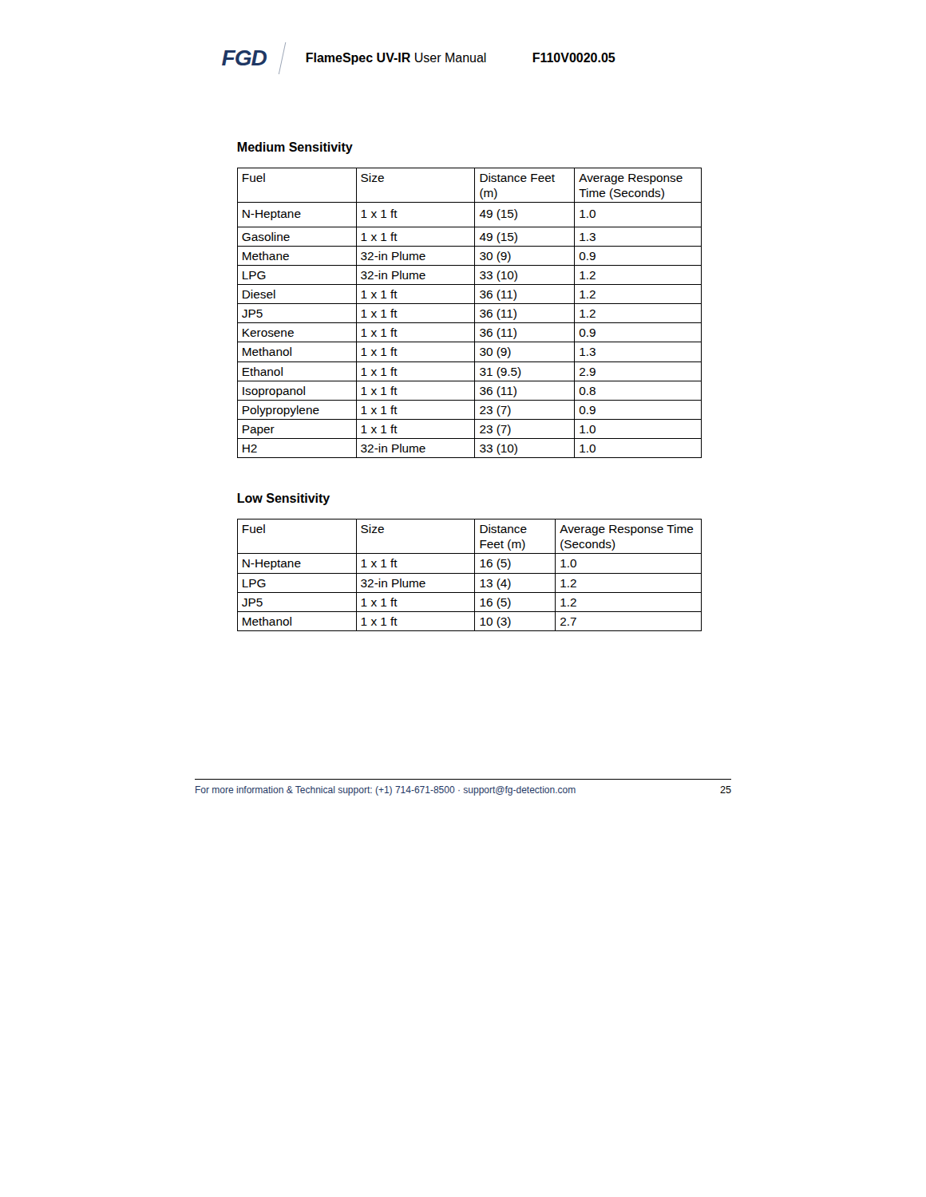FGD FlameSpec UV-IR User Manual F110V0020.05
Medium Sensitivity
| Fuel | Size | Distance Feet (m) | Average Response Time (Seconds) |
| --- | --- | --- | --- |
| N-Heptane | 1 x 1 ft | 49 (15) | 1.0 |
| Gasoline | 1 x 1 ft | 49 (15) | 1.3 |
| Methane | 32-in Plume | 30 (9) | 0.9 |
| LPG | 32-in Plume | 33 (10) | 1.2 |
| Diesel | 1 x 1 ft | 36 (11) | 1.2 |
| JP5 | 1 x 1 ft | 36 (11) | 1.2 |
| Kerosene | 1 x 1 ft | 36 (11) | 0.9 |
| Methanol | 1 x 1 ft | 30 (9) | 1.3 |
| Ethanol | 1 x 1 ft | 31 (9.5) | 2.9 |
| Isopropanol | 1 x 1 ft | 36 (11) | 0.8 |
| Polypropylene | 1 x 1 ft | 23 (7) | 0.9 |
| Paper | 1 x 1 ft | 23 (7) | 1.0 |
| H2 | 32-in Plume | 33 (10) | 1.0 |
Low Sensitivity
| Fuel | Size | Distance Feet (m) | Average Response Time (Seconds) |
| --- | --- | --- | --- |
| N-Heptane | 1 x 1 ft | 16 (5) | 1.0 |
| LPG | 32-in Plume | 13 (4) | 1.2 |
| JP5 | 1 x 1 ft | 16 (5) | 1.2 |
| Methanol | 1 x 1 ft | 10 (3) | 2.7 |
For more information & Technical support: (+1) 714-671-8500 · support@fg-detection.com 25